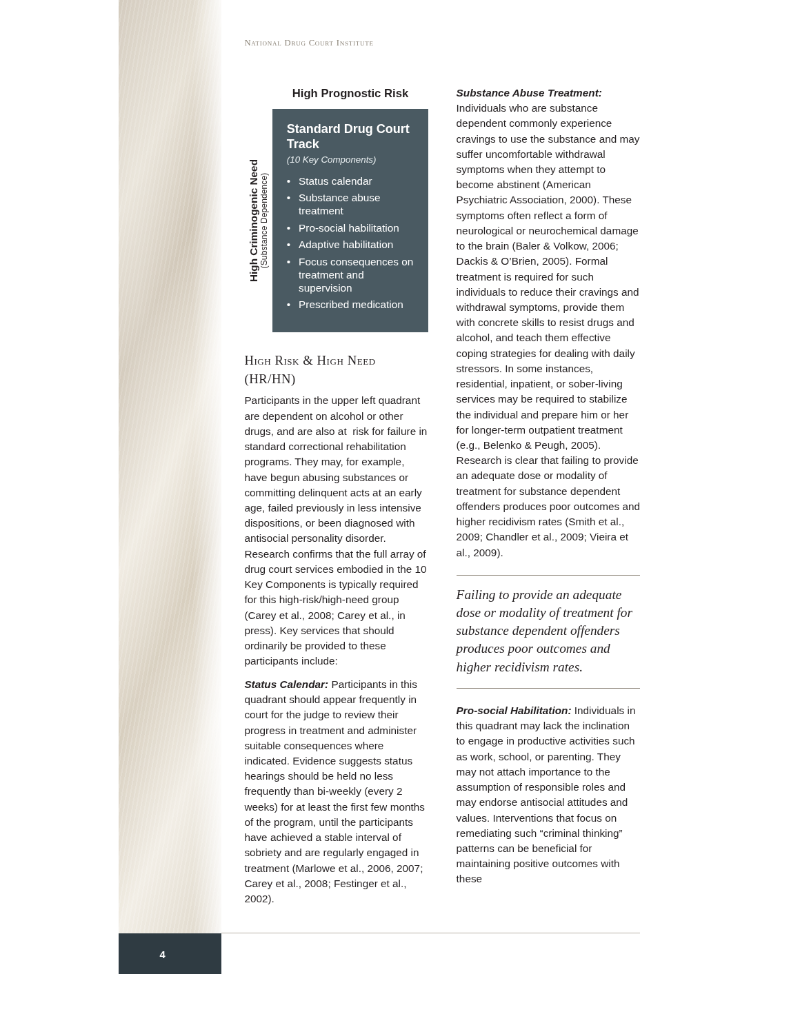National Drug Court Institute
High Prognostic Risk
High Criminogenic Need(Substance Dependence)
Standard Drug Court Track
(10 Key Components)
Status calendar
Substance abuse treatment
Pro-social habilitation
Adaptive habilitation
Focus consequences on treatment and supervision
Prescribed medication
High Risk & High Need (HR/HN)
Participants in the upper left quadrant are dependent on alcohol or other drugs, and are also at risk for failure in standard correctional rehabilitation programs. They may, for example, have begun abusing substances or committing delinquent acts at an early age, failed previously in less intensive dispositions, or been diagnosed with antisocial personality disorder. Research confirms that the full array of drug court services embodied in the 10 Key Components is typically required for this high-risk/high-need group (Carey et al., 2008; Carey et al., in press). Key services that should ordinarily be provided to these participants include:
Status Calendar: Participants in this quadrant should appear frequently in court for the judge to review their progress in treatment and administer suitable consequences where indicated. Evidence suggests status hearings should be held no less frequently than bi-weekly (every 2 weeks) for at least the first few months of the program, until the participants have achieved a stable interval of sobriety and are regularly engaged in treatment (Marlowe et al., 2006, 2007; Carey et al., 2008; Festinger et al., 2002).
Substance Abuse Treatment: Individuals who are substance dependent commonly experience cravings to use the substance and may suffer uncomfortable withdrawal symptoms when they attempt to become abstinent (American Psychiatric Association, 2000). These symptoms often reflect a form of neurological or neurochemical damage to the brain (Baler & Volkow, 2006; Dackis & O’Brien, 2005). Formal treatment is required for such individuals to reduce their cravings and withdrawal symptoms, provide them with concrete skills to resist drugs and alcohol, and teach them effective coping strategies for dealing with daily stressors. In some instances, residential, inpatient, or sober-living services may be required to stabilize the individual and prepare him or her for longer-term outpatient treatment (e.g., Belenko & Peugh, 2005). Research is clear that failing to provide an adequate dose or modality of treatment for substance dependent offenders produces poor outcomes and higher recidivism rates (Smith et al., 2009; Chandler et al., 2009; Vieira et al., 2009).
Failing to provide an adequate dose or modality of treatment for substance dependent offenders produces poor outcomes and higher recidivism rates.
Pro-social Habilitation: Individuals in this quadrant may lack the inclination to engage in productive activities such as work, school, or parenting. They may not attach importance to the assumption of responsible roles and may endorse antisocial attitudes and values. Interventions that focus on remediating such “criminal thinking” patterns can be beneficial for maintaining positive outcomes with these
4